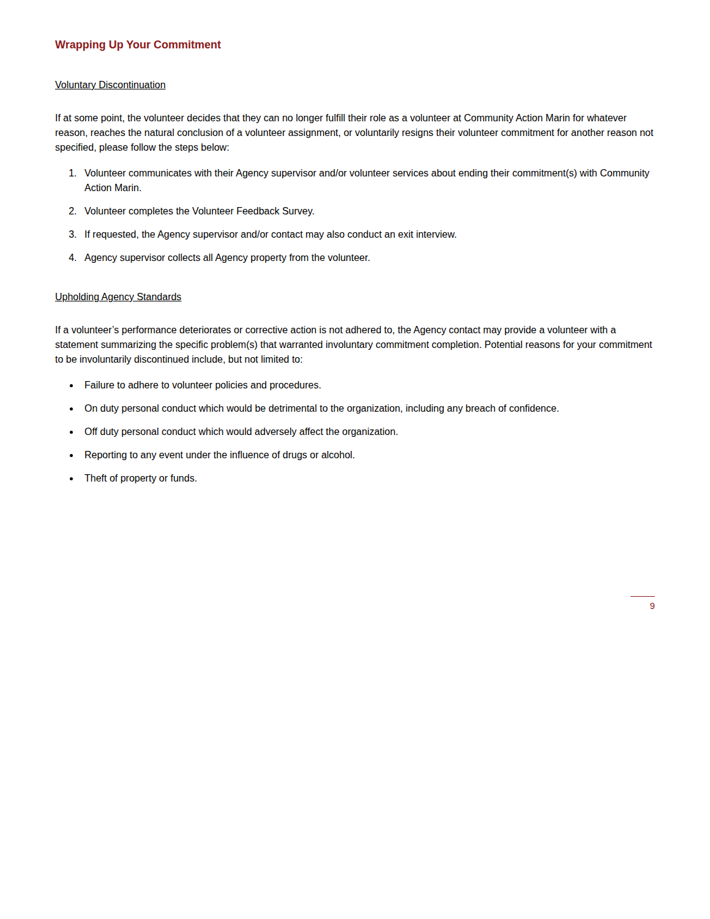Wrapping Up Your Commitment
Voluntary Discontinuation
If at some point, the volunteer decides that they can no longer fulfill their role as a volunteer at Community Action Marin for whatever reason, reaches the natural conclusion of a volunteer assignment, or voluntarily resigns their volunteer commitment for another reason not specified, please follow the steps below:
Volunteer communicates with their Agency supervisor and/or volunteer services about ending their commitment(s) with Community Action Marin.
Volunteer completes the Volunteer Feedback Survey.
If requested, the Agency supervisor and/or contact may also conduct an exit interview.
Agency supervisor collects all Agency property from the volunteer.
Upholding Agency Standards
If a volunteer’s performance deteriorates or corrective action is not adhered to, the Agency contact may provide a volunteer with a statement summarizing the specific problem(s) that warranted involuntary commitment completion. Potential reasons for your commitment to be involuntarily discontinued include, but not limited to:
Failure to adhere to volunteer policies and procedures.
On duty personal conduct which would be detrimental to the organization, including any breach of confidence.
Off duty personal conduct which would adversely affect the organization.
Reporting to any event under the influence of drugs or alcohol.
Theft of property or funds.
9